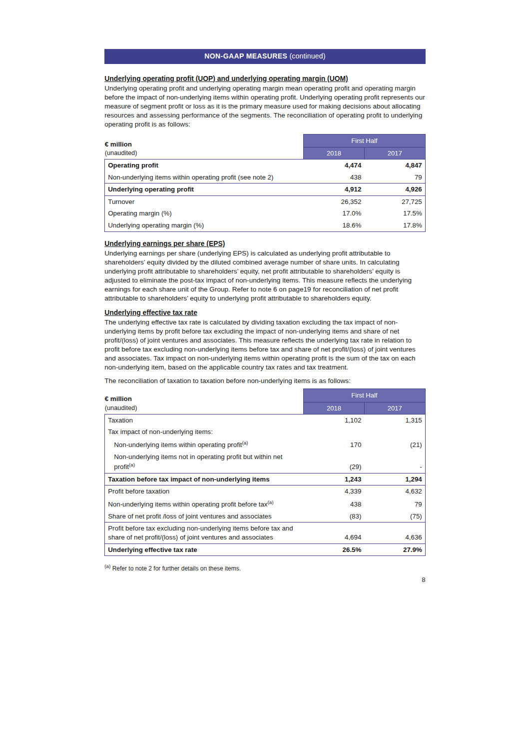NON-GAAP MEASURES (continued)
Underlying operating profit (UOP) and underlying operating margin (UOM)
Underlying operating profit and underlying operating margin mean operating profit and operating margin before the impact of non-underlying items within operating profit. Underlying operating profit represents our measure of segment profit or loss as it is the primary measure used for making decisions about allocating resources and assessing performance of the segments. The reconciliation of operating profit to underlying operating profit is as follows:
| € million (unaudited) | First Half |
| 2018 | 2017 |
| Operating profit | 4,474 | 4,847 |
| Non-underlying items within operating profit (see note 2) | 438 | 79 |
| Underlying operating profit | 4,912 | 4,926 |
| Turnover | 26,352 | 27,725 |
| Operating margin (%) | 17.0% | 17.5% |
| Underlying operating margin (%) | 18.6% | 17.8% |
Underlying earnings per share (EPS)
Underlying earnings per share (underlying EPS) is calculated as underlying profit attributable to shareholders’ equity divided by the diluted combined average number of share units. In calculating underlying profit attributable to shareholders’ equity, net profit attributable to shareholders’ equity is adjusted to eliminate the post-tax impact of non-underlying items. This measure reflects the underlying earnings for each share unit of the Group. Refer to note 6 on page19 for reconciliation of net profit attributable to shareholders’ equity to underlying profit attributable to shareholders equity.
Underlying effective tax rate
The underlying effective tax rate is calculated by dividing taxation excluding the tax impact of non-underlying items by profit before tax excluding the impact of non-underlying items and share of net profit/(loss) of joint ventures and associates. This measure reflects the underlying tax rate in relation to profit before tax excluding non-underlying items before tax and share of net profit/(loss) of joint ventures and associates. Tax impact on non-underlying items within operating profit is the sum of the tax on each non-underlying item, based on the applicable country tax rates and tax treatment.
The reconciliation of taxation to taxation before non-underlying items is as follows:
| € million (unaudited) | First Half |
| 2018 | 2017 |
| Taxation | 1,102 | 1,315 |
| Tax impact of non-underlying items: | | |
| Non-underlying items within operating profit (a) | 170 | (21) |
| Non-underlying items not in operating profit but within net profit (a) | (29) | - |
| Taxation before tax impact of non-underlying items | 1,243 | 1,294 |
| Profit before taxation | 4,339 | 4,632 |
| Non-underlying items within operating profit before tax (a) | 438 | 79 |
| Share of net profit /loss of joint ventures and associates | (83) | (75) |
| Profit before tax excluding non-underlying items before tax and share of net profit/(loss) of joint ventures and associates | 4,694 | 4,636 |
| Underlying effective tax rate | 26.5% | 27.9% |
(a) Refer to note 2 for further details on these items.
8